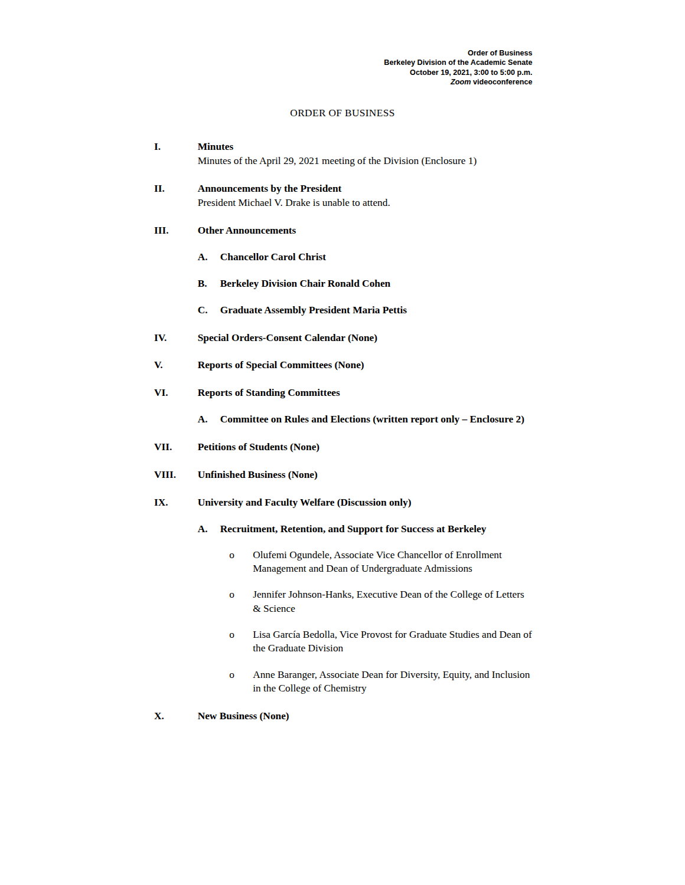Order of Business
Berkeley Division of the Academic Senate
October 19, 2021, 3:00 to 5:00 p.m.
Zoom videoconference
ORDER OF BUSINESS
I.
Minutes
Minutes of the April 29, 2021 meeting of the Division (Enclosure 1)
II.
Announcements by the President
President Michael V. Drake is unable to attend.
III.
Other Announcements
A. Chancellor Carol Christ
B. Berkeley Division Chair Ronald Cohen
C. Graduate Assembly President Maria Pettis
IV.
Special Orders-Consent Calendar (None)
V.
Reports of Special Committees (None)
VI.
Reports of Standing Committees
A. Committee on Rules and Elections (written report only – Enclosure 2)
VII.
Petitions of Students (None)
VIII.
Unfinished Business (None)
IX.
University and Faculty Welfare (Discussion only)
A.
Recruitment, Retention, and Support for Success at Berkeley
oOlufemi Ogundele, Associate Vice Chancellor of Enrollment Management and Dean of Undergraduate Admissions
oJennifer Johnson-Hanks, Executive Dean of the College of Letters & Science
oLisa García Bedolla, Vice Provost for Graduate Studies and Dean of the Graduate Division
oAnne Baranger, Associate Dean for Diversity, Equity, and Inclusion in the College of Chemistry
X.
New Business (None)